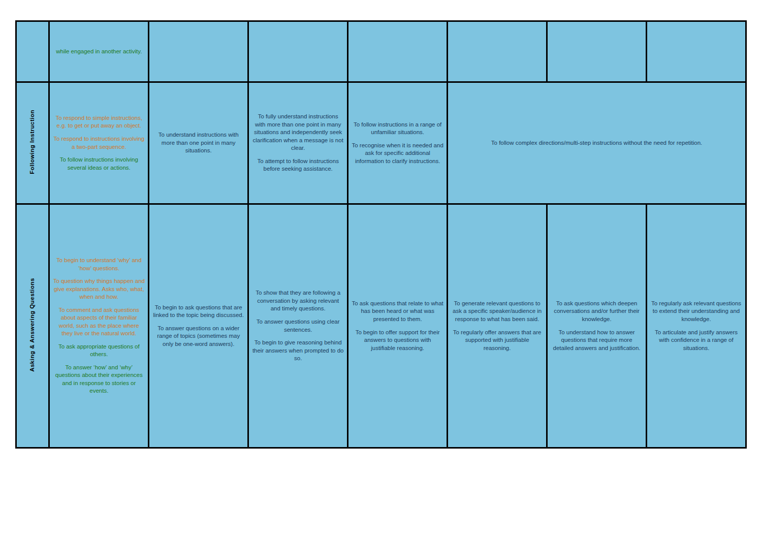| | while engaged in another activity. | | | | | | |
| Following Instruction | To respond to simple instructions, e.g. to get or put away an object. To respond to instructions involving a two-part sequence. To follow instructions involving several ideas or actions. | To understand instructions with more than one point in many situations. | To fully understand instructions with more than one point in many situations and independently seek clarification when a message is not clear. To attempt to follow instructions before seeking assistance. | To follow instructions in a range of unfamiliar situations. To recognise when it is needed and ask for specific additional information to clarify instructions. | To follow complex directions/multi-step instructions without the need for repetition. |
| Asking & Answering Questions | To begin to understand ‘why’ and ‘how’ questions. To question why things happen and give explanations. Asks who, what, when and how. To comment and ask questions about aspects of their familiar world, such as the place where they live or the natural world. To ask appropriate questions of others. To answer ‘how’ and ‘why’ questions about their experiences and in response to stories or events. | To begin to ask questions that are linked to the topic being discussed. To answer questions on a wider range of topics (sometimes may only be one-word answers). | To show that they are following a conversation by asking relevant and timely questions. To answer questions using clear sentences. To begin to give reasoning behind their answers when prompted to do so. | To ask questions that relate to what has been heard or what was presented to them. To begin to offer support for their answers to questions with justifiable reasoning. | To generate relevant questions to ask a specific speaker/audience in response to what has been said. To regularly offer answers that are supported with justifiable reasoning. | To ask questions which deepen conversations and/or further their knowledge. To understand how to answer questions that require more detailed answers and justification. | To regularly ask relevant questions to extend their understanding and knowledge. To articulate and justify answers with confidence in a range of situations. |